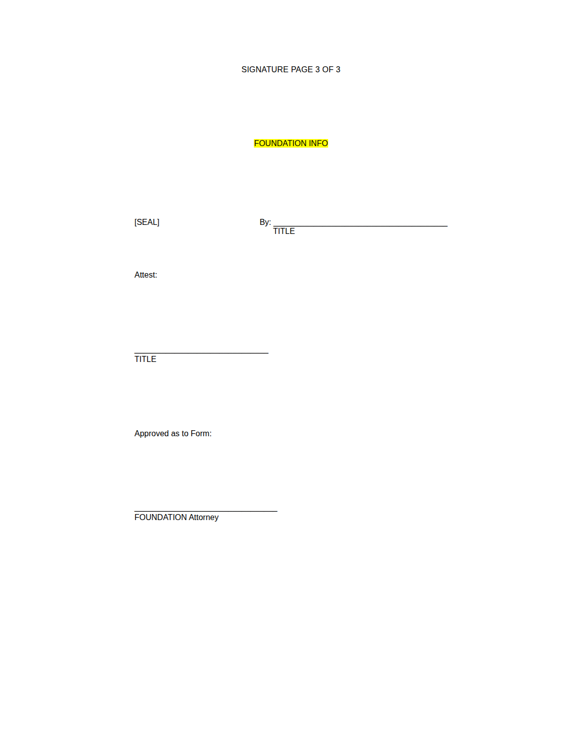SIGNATURE PAGE 3 OF 3
FOUNDATION INFO
| [SEAL] | By: _______________________________________ |
| | TITLE |
Attest:
______________________________
TITLE
Approved as to Form:
________________________________
FOUNDATION Attorney